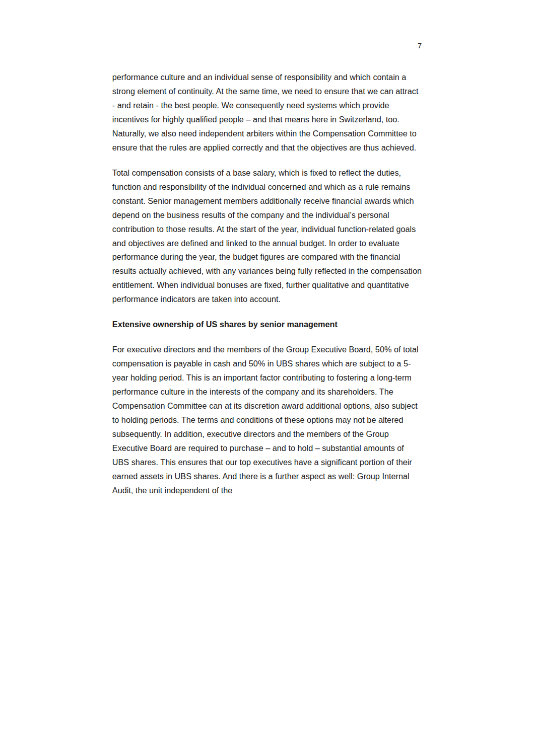7
performance culture and an individual sense of responsibility and which contain a strong element of continuity. At the same time, we need to ensure that we can attract - and retain - the best people. We consequently need systems which provide incentives for highly qualified people – and that means here in Switzerland, too. Naturally, we also need independent arbiters within the Compensation Committee to ensure that the rules are applied correctly and that the objectives are thus achieved.
Total compensation consists of a base salary, which is fixed to reflect the duties, function and responsibility of the individual concerned and which as a rule remains constant. Senior management members additionally receive financial awards which depend on the business results of the company and the individual’s personal contribution to those results. At the start of the year, individual function-related goals and objectives are defined and linked to the annual budget. In order to evaluate performance during the year, the budget figures are compared with the financial results actually achieved, with any variances being fully reflected in the compensation entitlement. When individual bonuses are fixed, further qualitative and quantitative performance indicators are taken into account.
Extensive ownership of US shares by senior management
For executive directors and the members of the Group Executive Board, 50% of total compensation is payable in cash and 50% in UBS shares which are subject to a 5-year holding period. This is an important factor contributing to fostering a long-term performance culture in the interests of the company and its shareholders. The Compensation Committee can at its discretion award additional options, also subject to holding periods. The terms and conditions of these options may not be altered subsequently. In addition, executive directors and the members of the Group Executive Board are required to purchase – and to hold – substantial amounts of UBS shares. This ensures that our top executives have a significant portion of their earned assets in UBS shares. And there is a further aspect as well: Group Internal Audit, the unit independent of the